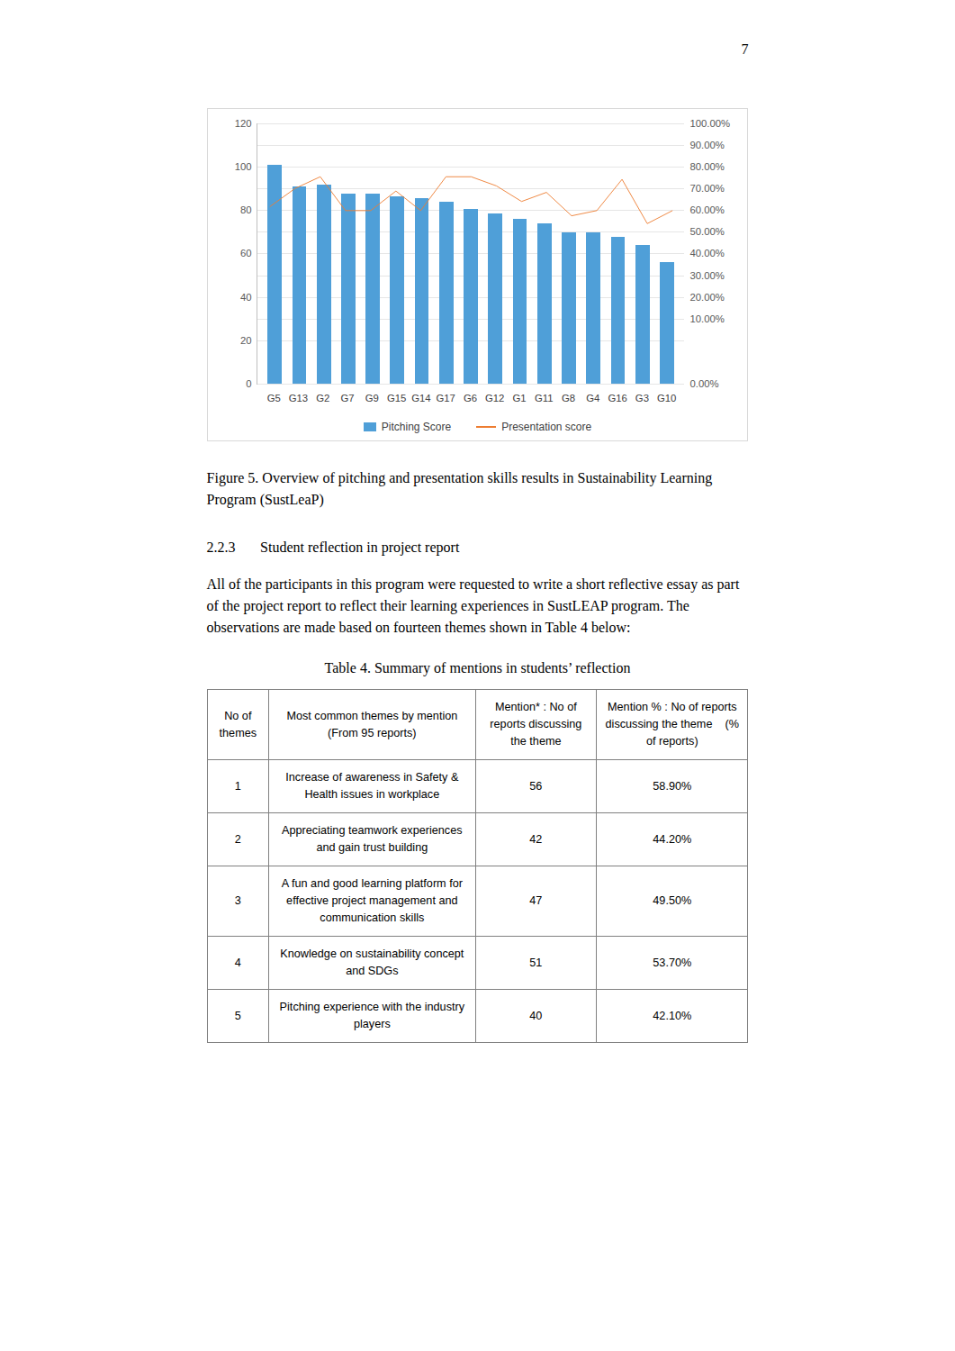7
120
100.00%
90.00%
100
80.00%
70.00%
80
60.00%
50.00%
60
40.00%
30.00%
40
20.00%
10.00%
20
0
0.00%
G5 G13 G2 G7 G9 G15 G14 G17 G6 G12 G1 G11 G8 G4 G16 G3 G10
Pitching Score Presentation score
Figure 5. Overview of pitching and presentation skills results in Sustainability Learning Program (SustLeaP)
2.2.3 Student reflection in project report
All of the participants in this program were requested to write a short reflective essay as part of the project report to reflect their learning experiences in SustLEAP program. The observations are made based on fourteen themes shown in Table 4 below:
Table 4. Summary of mentions in students’ reflection
| No of themes | Most common themes by mention (From 95 reports) | Mention* : No of reports discussing the theme | Mention % : No of reports discussing the theme (% of reports) |
| --- | --- | --- | --- |
| 1 | Increase of awareness in Safety & Health issues in workplace | 56 | 58.90% |
| 2 | Appreciating teamwork experiences and gain trust building | 42 | 44.20% |
| 3 | A fun and good learning platform for effective project management and communication skills | 47 | 49.50% |
| 4 | Knowledge on sustainability concept and SDGs | 51 | 53.70% |
| 5 | Pitching experience with the industry players | 40 | 42.10% |